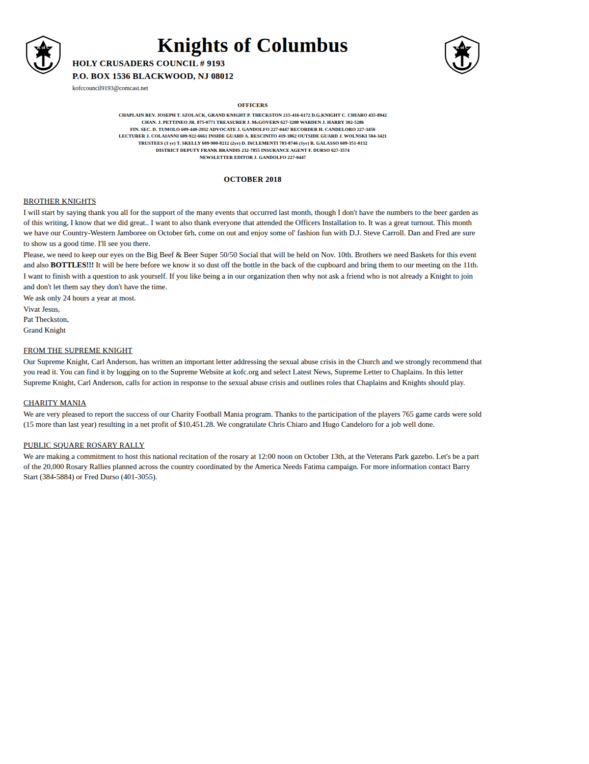K of C
Knights of Columbus
HOLY CRUSADERS COUNCIL # 9193
P.O. BOX 1536 BLACKWOOD, NJ 08012
kofccouncil9193@comcast.net
K of C
OFFICERS
CHAPLAIN REV. JOSEPH T. SZOLACK, GRAND KNIGHT P. THECKSTON 215-416-6172 D.G.KNIGHT C. CHIARO 435-8942
CHAN. J. PETTINEO JR. 875-0771 TREASURER J. McGOVERN 627-3208 WARDEN J. HARRY 302-5286
FIN. SEC. D. TUMOLO 609-440-2932 ADVOCATE J. GANDOLFO 227-0447 RECORDER H. CANDELORO 227-3456
LECTURER J. COLAIANNI 609-922-6661 INSIDE GUARD A. RESCINITO 419-3862 OUTSIDE GUARD J. WOLNSKI 504-3421
TRUSTEES (3 yr) T. SKELLY 609-900-8212 (2yr) D. DiCLEMENTI 783-8746 (1yr) R. GALASSO 609-351-0132
DISTRICT DEPUTY FRANK BRANDIS 232-7855 INSURANCE AGENT F. DURSO 627-3574
NEWSLETTER EDITOR J. GANDOLFO 227-0447
OCTOBER 2018
BROTHER KNIGHTS
I will start by saying thank you all for the support of the many events that occurred last month, though I don't have the numbers to the beer garden as of this writing, I know that we did great.. I want to also thank everyone that attended the Officers Installation to. It was a great turnout. This month we have our Country-Western Jamboree on October 6rh, come on out and enjoy some ol' fashion fun with D.J. Steve Carroll. Dan and Fred are sure to show us a good time. I'll see you there.
Please, we need to keep our eyes on the Big Beef & Beer Super 50/50 Social that will be held on Nov. 10th. Brothers we need Baskets for this event and also BOTTLES!!! It will be here before we know it so dust off the bottle in the back of the cupboard and bring them to our meeting on the 11th.
I want to finish with a question to ask yourself. If you like being a in our organization then why not ask a friend who is not already a Knight to join and don't let them say they don't have the time.
We ask only 24 hours a year at most.
Vivat Jesus,
Pat Theckston,
Grand Knight
FROM THE SUPREME KNIGHT
Our Supreme Knight, Carl Anderson, has written an important letter addressing the sexual abuse crisis in the Church and we strongly recommend that you read it. You can find it by logging on to the Supreme Website at kofc.org and select Latest News, Supreme Letter to Chaplains. In this letter Supreme Knight, Carl Anderson, calls for action in response to the sexual abuse crisis and outlines roles that Chaplains and Knights should play.
CHARITY MANIA
We are very pleased to report the success of our Charity Football Mania program. Thanks to the participation of the players 765 game cards were sold (15 more than last year) resulting in a net profit of $10,451.28. We congratulate Chris Chiaro and Hugo Candeloro for a job well done.
PUBLIC SQUARE ROSARY RALLY
We are making a commitment to host this national recitation of the rosary at 12:00 noon on October 13th, at the Veterans Park gazebo. Let's be a part of the 20,000 Rosary Rallies planned across the country coordinated by the America Needs Fatima campaign. For more information contact Barry Start (384-5884) or Fred Durso (401-3055).